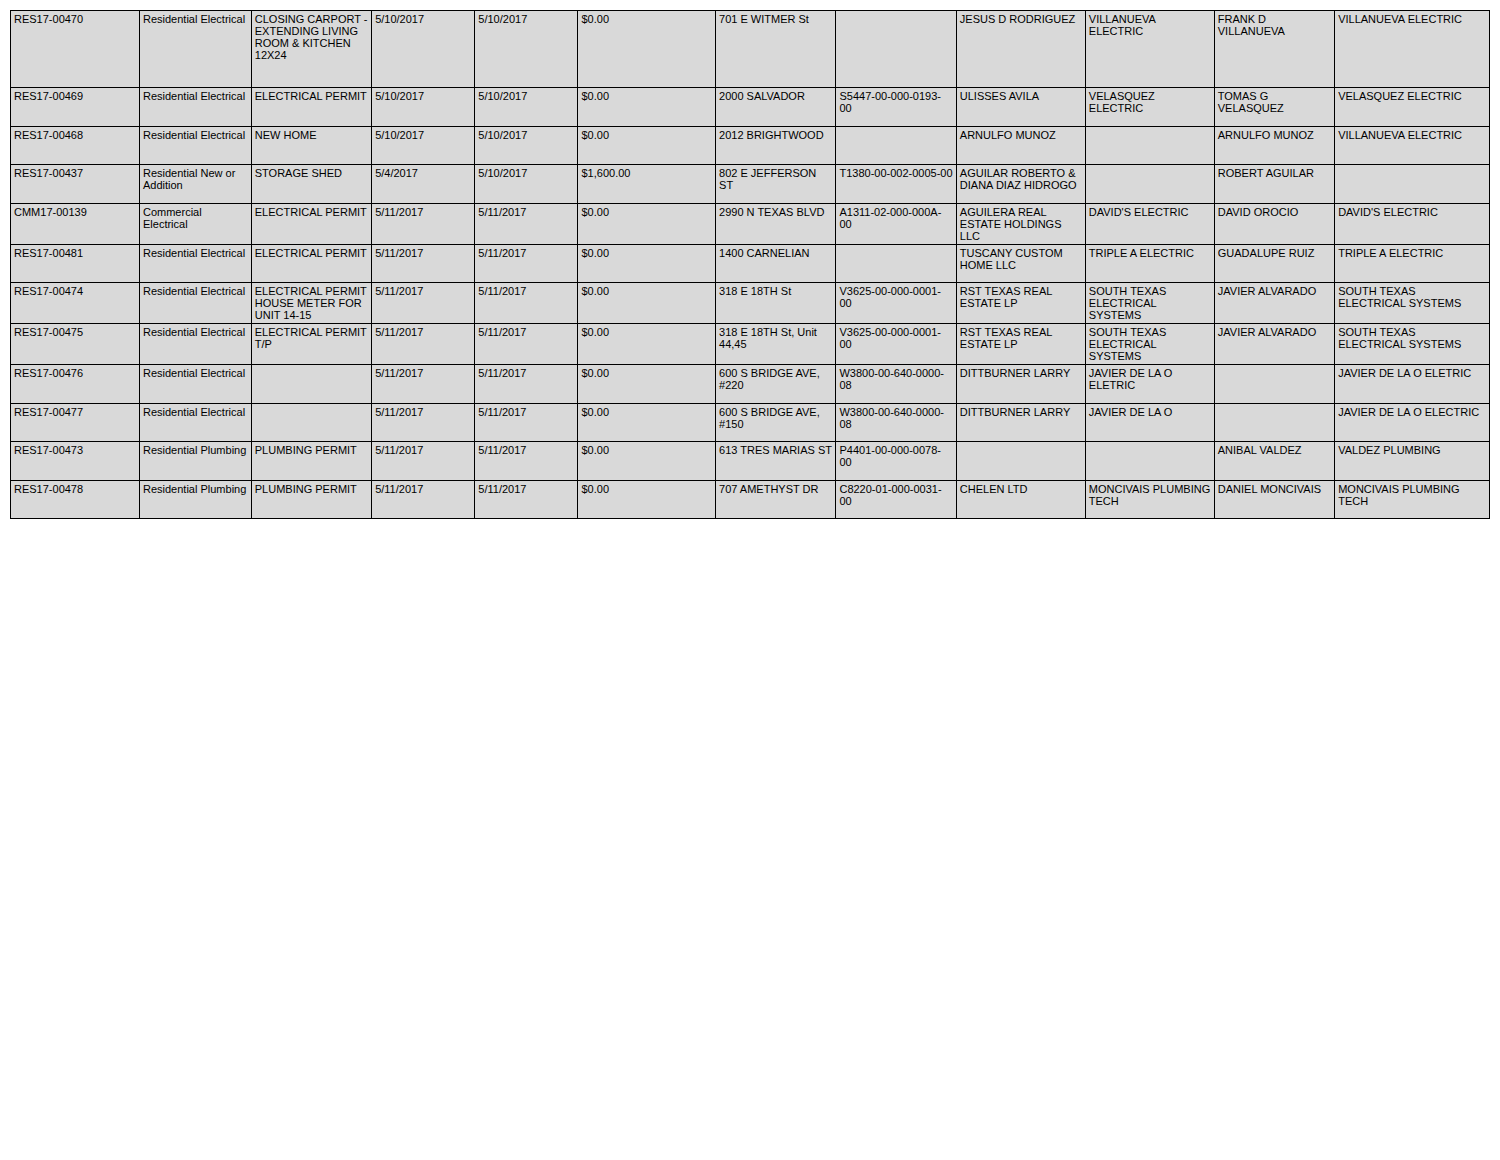| RES17-00470 | Residential Electrical | CLOSING CARPORT - EXTENDING LIVING ROOM & KITCHEN 12X24 | 5/10/2017 | 5/10/2017 | $0.00 | 701 E WITMER St | | JESUS D RODRIGUEZ | VILLANUEVA ELECTRIC | FRANK D VILLANUEVA | VILLANUEVA ELECTRIC |
| RES17-00469 | Residential Electrical | ELECTRICAL PERMIT | 5/10/2017 | 5/10/2017 | $0.00 | 2000 SALVADOR | S5447-00-000-0193-00 | ULISSES AVILA | VELASQUEZ ELECTRIC | TOMAS G VELASQUEZ | VELASQUEZ ELECTRIC |
| RES17-00468 | Residential Electrical | NEW HOME | 5/10/2017 | 5/10/2017 | $0.00 | 2012 BRIGHTWOOD | | ARNULFO MUNOZ | | ARNULFO MUNOZ | VILLANUEVA ELECTRIC |
| RES17-00437 | Residential New or Addition | STORAGE SHED | 5/4/2017 | 5/10/2017 | $1,600.00 | 802 E JEFFERSON ST | T1380-00-002-0005-00 | AGUILAR ROBERTO & DIANA DIAZ HIDROGO | | ROBERT AGUILAR | |
| CMM17-00139 | Commercial Electrical | ELECTRICAL PERMIT | 5/11/2017 | 5/11/2017 | $0.00 | 2990 N TEXAS BLVD | A1311-02-000-000A-00 | AGUILERA REAL ESTATE HOLDINGS LLC | DAVID'S ELECTRIC | DAVID OROCIO | DAVID'S ELECTRIC |
| RES17-00481 | Residential Electrical | ELECTRICAL PERMIT | 5/11/2017 | 5/11/2017 | $0.00 | 1400 CARNELIAN | | TUSCANY CUSTOM HOME LLC | TRIPLE A ELECTRIC | GUADALUPE RUIZ | TRIPLE A ELECTRIC |
| RES17-00474 | Residential Electrical | ELECTRICAL PERMIT HOUSE METER FOR UNIT 14-15 | 5/11/2017 | 5/11/2017 | $0.00 | 318 E 18TH St | V3625-00-000-0001-00 | RST TEXAS REAL ESTATE LP | SOUTH TEXAS ELECTRICAL SYSTEMS | JAVIER ALVARADO | SOUTH TEXAS ELECTRICAL SYSTEMS |
| RES17-00475 | Residential Electrical | ELECTRICAL PERMIT T/P | 5/11/2017 | 5/11/2017 | $0.00 | 318 E 18TH St, Unit 44,45 | V3625-00-000-0001-00 | RST TEXAS REAL ESTATE LP | SOUTH TEXAS ELECTRICAL SYSTEMS | JAVIER ALVARADO | SOUTH TEXAS ELECTRICAL SYSTEMS |
| RES17-00476 | Residential Electrical | | 5/11/2017 | 5/11/2017 | $0.00 | 600 S BRIDGE AVE, #220 | W3800-00-640-0000-08 | DITTBURNER LARRY | JAVIER DE LA O ELETRIC | | JAVIER DE LA O ELETRIC |
| RES17-00477 | Residential Electrical | | 5/11/2017 | 5/11/2017 | $0.00 | 600 S BRIDGE AVE, #150 | W3800-00-640-0000-08 | DITTBURNER LARRY | JAVIER DE LA O | | JAVIER DE LA O ELECTRIC |
| RES17-00473 | Residential Plumbing | PLUMBING PERMIT | 5/11/2017 | 5/11/2017 | $0.00 | 613 TRES MARIAS ST | P4401-00-000-0078-00 | | | ANIBAL VALDEZ | VALDEZ PLUMBING |
| RES17-00478 | Residential Plumbing | PLUMBING PERMIT | 5/11/2017 | 5/11/2017 | $0.00 | 707 AMETHYST DR | C8220-01-000-0031-00 | CHELEN LTD | MONCIVAIS PLUMBING TECH | DANIEL MONCIVAIS | MONCIVAIS PLUMBING TECH |